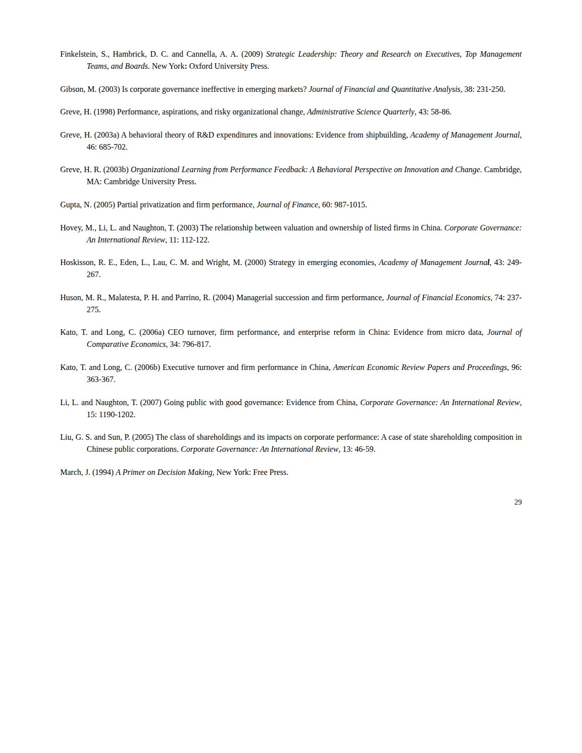Finkelstein, S., Hambrick, D. C. and Cannella, A. A. (2009) Strategic Leadership: Theory and Research on Executives, Top Management Teams, and Boards. New York: Oxford University Press.
Gibson, M. (2003) Is corporate governance ineffective in emerging markets? Journal of Financial and Quantitative Analysis, 38: 231-250.
Greve, H. (1998) Performance, aspirations, and risky organizational change, Administrative Science Quarterly, 43: 58-86.
Greve, H. (2003a) A behavioral theory of R&D expenditures and innovations: Evidence from shipbuilding, Academy of Management Journal, 46: 685-702.
Greve, H. R. (2003b) Organizational Learning from Performance Feedback: A Behavioral Perspective on Innovation and Change. Cambridge, MA: Cambridge University Press.
Gupta, N. (2005) Partial privatization and firm performance, Journal of Finance, 60: 987-1015.
Hovey, M., Li, L. and Naughton, T. (2003) The relationship between valuation and ownership of listed firms in China. Corporate Governance: An International Review, 11: 112-122.
Hoskisson, R. E., Eden, L., Lau, C. M. and Wright, M. (2000) Strategy in emerging economies, Academy of Management Journal, 43: 249-267.
Huson, M. R., Malatesta, P. H. and Parrino, R. (2004) Managerial succession and firm performance, Journal of Financial Economics, 74: 237-275.
Kato, T. and Long, C. (2006a) CEO turnover, firm performance, and enterprise reform in China: Evidence from micro data, Journal of Comparative Economics, 34: 796-817.
Kato, T. and Long, C. (2006b) Executive turnover and firm performance in China, American Economic Review Papers and Proceedings, 96: 363-367.
Li, L. and Naughton, T. (2007) Going public with good governance: Evidence from China, Corporate Governance: An International Review, 15: 1190-1202.
Liu, G. S. and Sun, P. (2005) The class of shareholdings and its impacts on corporate performance: A case of state shareholding composition in Chinese public corporations. Corporate Governance: An International Review, 13: 46-59.
March, J. (1994) A Primer on Decision Making, New York: Free Press.
29